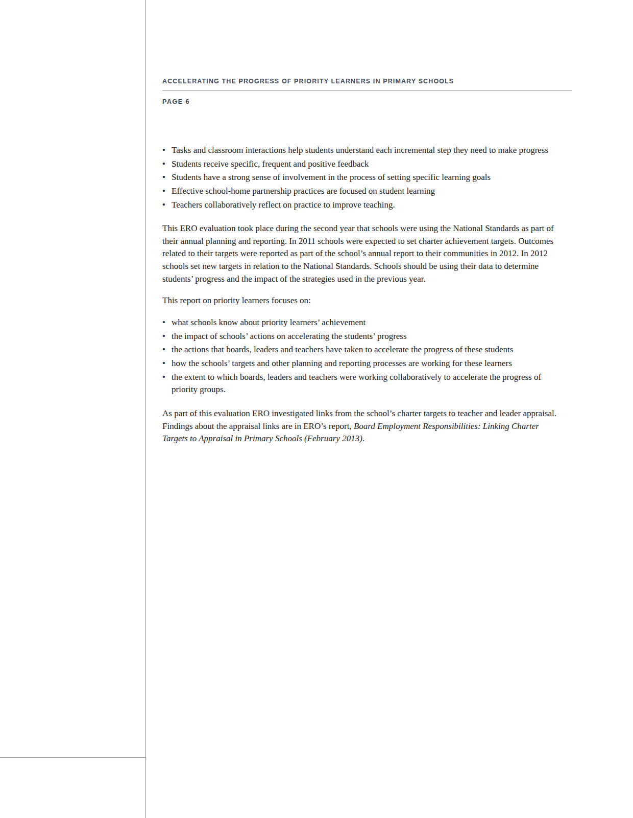Accelerating the Progress of Priority Learners in Primary Schools
Page 6
Tasks and classroom interactions help students understand each incremental step they need to make progress
Students receive specific, frequent and positive feedback
Students have a strong sense of involvement in the process of setting specific learning goals
Effective school-home partnership practices are focused on student learning
Teachers collaboratively reflect on practice to improve teaching.
This ERO evaluation took place during the second year that schools were using the National Standards as part of their annual planning and reporting. In 2011 schools were expected to set charter achievement targets. Outcomes related to their targets were reported as part of the school’s annual report to their communities in 2012. In 2012 schools set new targets in relation to the National Standards. Schools should be using their data to determine students’ progress and the impact of the strategies used in the previous year.
This report on priority learners focuses on:
what schools know about priority learners’ achievement
the impact of schools’ actions on accelerating the students’ progress
the actions that boards, leaders and teachers have taken to accelerate the progress of these students
how the schools’ targets and other planning and reporting processes are working for these learners
the extent to which boards, leaders and teachers were working collaboratively to accelerate the progress of priority groups.
As part of this evaluation ERO investigated links from the school’s charter targets to teacher and leader appraisal. Findings about the appraisal links are in ERO’s report, Board Employment Responsibilities: Linking Charter Targets to Appraisal in Primary Schools (February 2013).